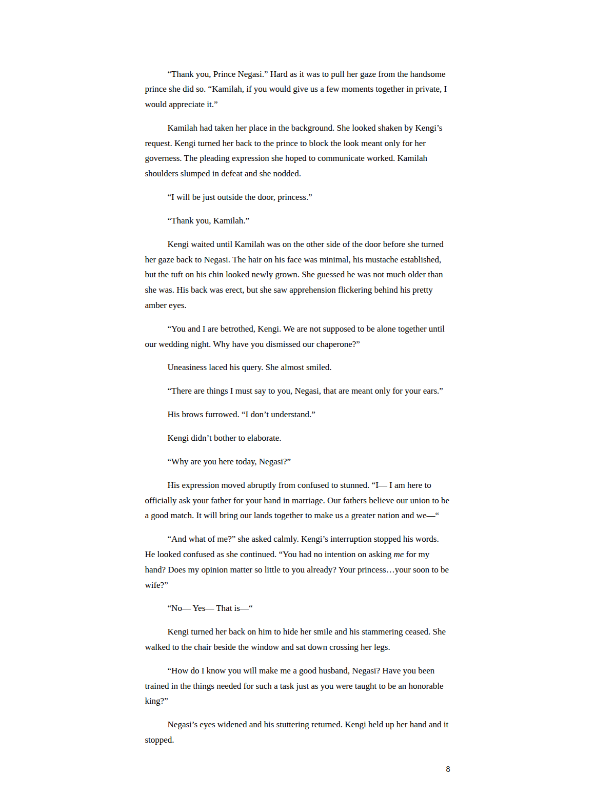“Thank you, Prince Negasi.” Hard as it was to pull her gaze from the handsome prince she did so. “Kamilah, if you would give us a few moments together in private, I would appreciate it.”
Kamilah had taken her place in the background. She looked shaken by Kengi’s request. Kengi turned her back to the prince to block the look meant only for her governess. The pleading expression she hoped to communicate worked. Kamilah shoulders slumped in defeat and she nodded.
“I will be just outside the door, princess.”
“Thank you, Kamilah.”
Kengi waited until Kamilah was on the other side of the door before she turned her gaze back to Negasi. The hair on his face was minimal, his mustache established, but the tuft on his chin looked newly grown. She guessed he was not much older than she was. His back was erect, but she saw apprehension flickering behind his pretty amber eyes.
“You and I are betrothed, Kengi. We are not supposed to be alone together until our wedding night. Why have you dismissed our chaperone?”
Uneasiness laced his query. She almost smiled.
“There are things I must say to you, Negasi, that are meant only for your ears.”
His brows furrowed. “I don’t understand.”
Kengi didn’t bother to elaborate.
“Why are you here today, Negasi?”
His expression moved abruptly from confused to stunned. “I— I am here to officially ask your father for your hand in marriage. Our fathers believe our union to be a good match. It will bring our lands together to make us a greater nation and we—“
“And what of me?” she asked calmly. Kengi’s interruption stopped his words. He looked confused as she continued. “You had no intention on asking me for my hand? Does my opinion matter so little to you already? Your princess…your soon to be wife?”
“No— Yes— That is—“
Kengi turned her back on him to hide her smile and his stammering ceased. She walked to the chair beside the window and sat down crossing her legs.
“How do I know you will make me a good husband, Negasi? Have you been trained in the things needed for such a task just as you were taught to be an honorable king?”
Negasi’s eyes widened and his stuttering returned. Kengi held up her hand and it stopped.
8